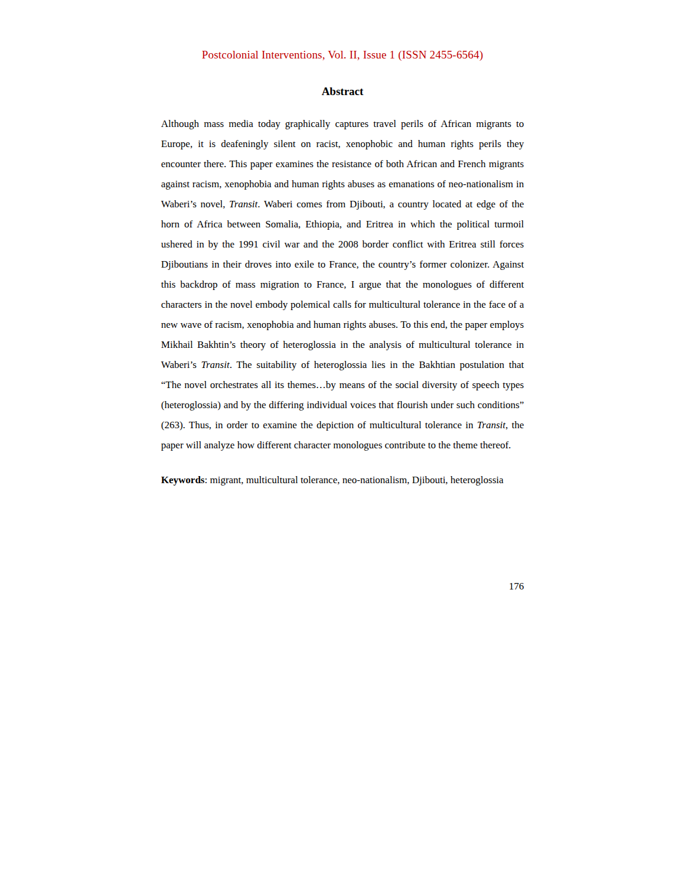Postcolonial Interventions, Vol. II, Issue 1 (ISSN 2455-6564)
Abstract
Although mass media today graphically captures travel perils of African migrants to Europe, it is deafeningly silent on racist, xenophobic and human rights perils they encounter there. This paper examines the resistance of both African and French migrants against racism, xenophobia and human rights abuses as emanations of neo-nationalism in Waberi’s novel, Transit. Waberi comes from Djibouti, a country located at edge of the horn of Africa between Somalia, Ethiopia, and Eritrea in which the political turmoil ushered in by the 1991 civil war and the 2008 border conflict with Eritrea still forces Djiboutians in their droves into exile to France, the country’s former colonizer. Against this backdrop of mass migration to France, I argue that the monologues of different characters in the novel embody polemical calls for multicultural tolerance in the face of a new wave of racism, xenophobia and human rights abuses. To this end, the paper employs Mikhail Bakhtin’s theory of heteroglossia in the analysis of multicultural tolerance in Waberi’s Transit. The suitability of heteroglossia lies in the Bakhtian postulation that “The novel orchestrates all its themes…by means of the social diversity of speech types (heteroglossia) and by the differing individual voices that flourish under such conditions” (263). Thus, in order to examine the depiction of multicultural tolerance in Transit, the paper will analyze how different character monologues contribute to the theme thereof.
Keywords: migrant, multicultural tolerance, neo-nationalism, Djibouti, heteroglossia
176